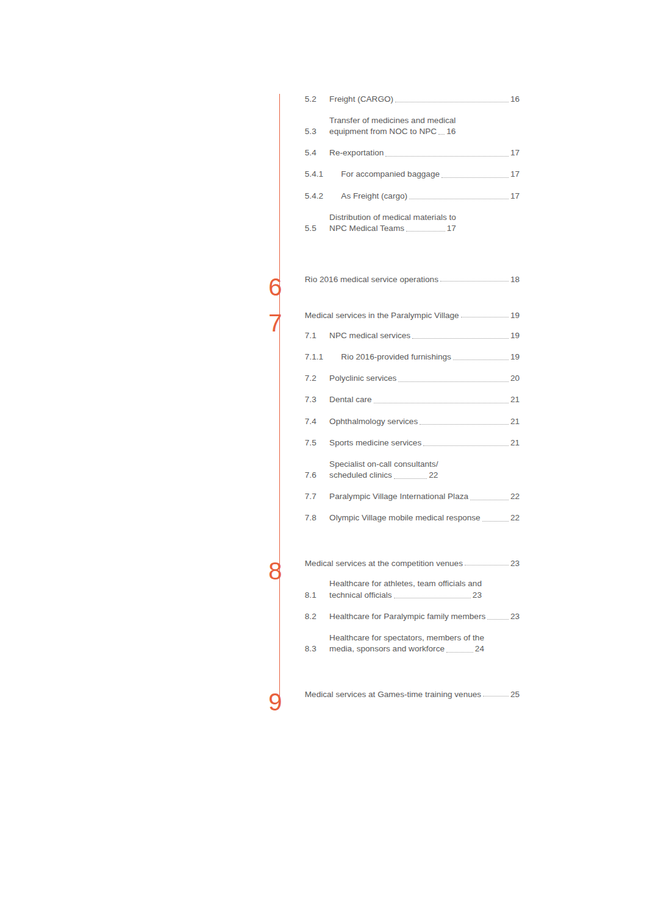5.2 Freight (CARGO) 16
5.3 Transfer of medicines and medical equipment from NOC to NPC 16
5.4 Re-exportation 17
5.4.1 For accompanied baggage 17
5.4.2 As Freight (cargo) 17
5.5 Distribution of medical materials to NPC Medical Teams 17
6
Rio 2016 medical service operations 18
7
Medical services in the Paralympic Village 19
7.1 NPC medical services 19
7.1.1 Rio 2016-provided furnishings 19
7.2 Polyclinic services 20
7.3 Dental care 21
7.4 Ophthalmology services 21
7.5 Sports medicine services 21
7.6 Specialist on-call consultants/ scheduled clinics 22
7.7 Paralympic Village International Plaza 22
7.8 Olympic Village mobile medical response 22
8
Medical services at the competition venues 23
8.1 Healthcare for athletes, team officials and technical officials 23
8.2 Healthcare for Paralympic family members 23
8.3 Healthcare for spectators, members of the media, sponsors and workforce 24
9
Medical services at Games-time training venues 25